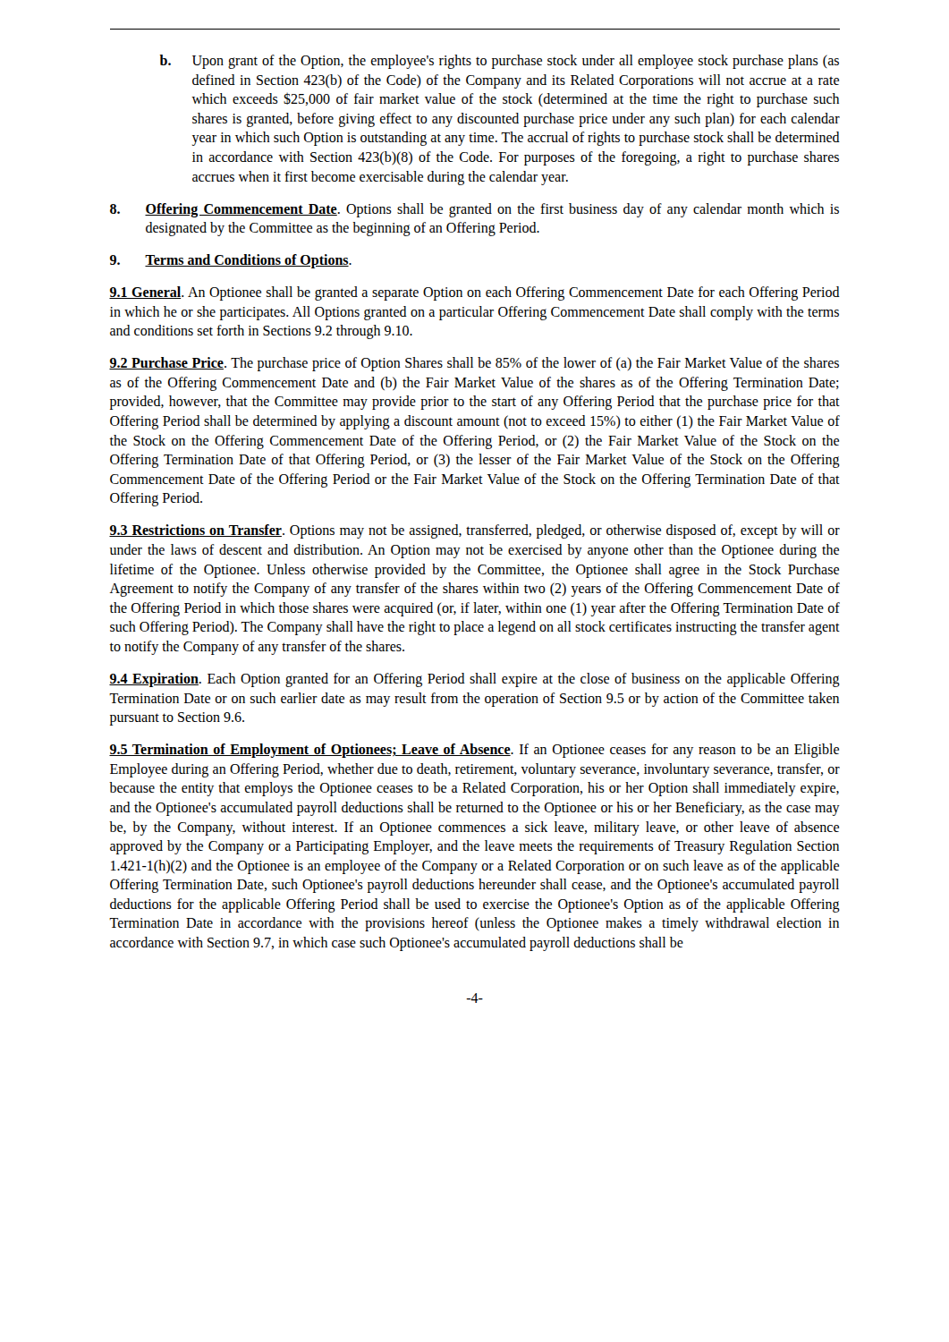b.
Upon grant of the Option, the employee's rights to purchase stock under all employee stock purchase plans (as defined in Section 423(b) of the Code) of the Company and its Related Corporations will not accrue at a rate which exceeds $25,000 of fair market value of the stock (determined at the time the right to purchase such shares is granted, before giving effect to any discounted purchase price under any such plan) for each calendar year in which such Option is outstanding at any time. The accrual of rights to purchase stock shall be determined in accordance with Section 423(b)(8) of the Code. For purposes of the foregoing, a right to purchase shares accrues when it first become exercisable during the calendar year.
8.
Offering Commencement Date. Options shall be granted on the first business day of any calendar month which is designated by the Committee as the beginning of an Offering Period.
9.
Terms and Conditions of Options.
9.1 General. An Optionee shall be granted a separate Option on each Offering Commencement Date for each Offering Period in which he or she participates. All Options granted on a particular Offering Commencement Date shall comply with the terms and conditions set forth in Sections 9.2 through 9.10.
9.2 Purchase Price. The purchase price of Option Shares shall be 85% of the lower of (a) the Fair Market Value of the shares as of the Offering Commencement Date and (b) the Fair Market Value of the shares as of the Offering Termination Date; provided, however, that the Committee may provide prior to the start of any Offering Period that the purchase price for that Offering Period shall be determined by applying a discount amount (not to exceed 15%) to either (1) the Fair Market Value of the Stock on the Offering Commencement Date of the Offering Period, or (2) the Fair Market Value of the Stock on the Offering Termination Date of that Offering Period, or (3) the lesser of the Fair Market Value of the Stock on the Offering Commencement Date of the Offering Period or the Fair Market Value of the Stock on the Offering Termination Date of that Offering Period.
9.3 Restrictions on Transfer. Options may not be assigned, transferred, pledged, or otherwise disposed of, except by will or under the laws of descent and distribution. An Option may not be exercised by anyone other than the Optionee during the lifetime of the Optionee. Unless otherwise provided by the Committee, the Optionee shall agree in the Stock Purchase Agreement to notify the Company of any transfer of the shares within two (2) years of the Offering Commencement Date of the Offering Period in which those shares were acquired (or, if later, within one (1) year after the Offering Termination Date of such Offering Period). The Company shall have the right to place a legend on all stock certificates instructing the transfer agent to notify the Company of any transfer of the shares.
9.4 Expiration. Each Option granted for an Offering Period shall expire at the close of business on the applicable Offering Termination Date or on such earlier date as may result from the operation of Section 9.5 or by action of the Committee taken pursuant to Section 9.6.
9.5 Termination of Employment of Optionees; Leave of Absence. If an Optionee ceases for any reason to be an Eligible Employee during an Offering Period, whether due to death, retirement, voluntary severance, involuntary severance, transfer, or because the entity that employs the Optionee ceases to be a Related Corporation, his or her Option shall immediately expire, and the Optionee's accumulated payroll deductions shall be returned to the Optionee or his or her Beneficiary, as the case may be, by the Company, without interest. If an Optionee commences a sick leave, military leave, or other leave of absence approved by the Company or a Participating Employer, and the leave meets the requirements of Treasury Regulation Section 1.421-1(h)(2) and the Optionee is an employee of the Company or a Related Corporation or on such leave as of the applicable Offering Termination Date, such Optionee's payroll deductions hereunder shall cease, and the Optionee's accumulated payroll deductions for the applicable Offering Period shall be used to exercise the Optionee's Option as of the applicable Offering Termination Date in accordance with the provisions hereof (unless the Optionee makes a timely withdrawal election in accordance with Section 9.7, in which case such Optionee's accumulated payroll deductions shall be
-4-